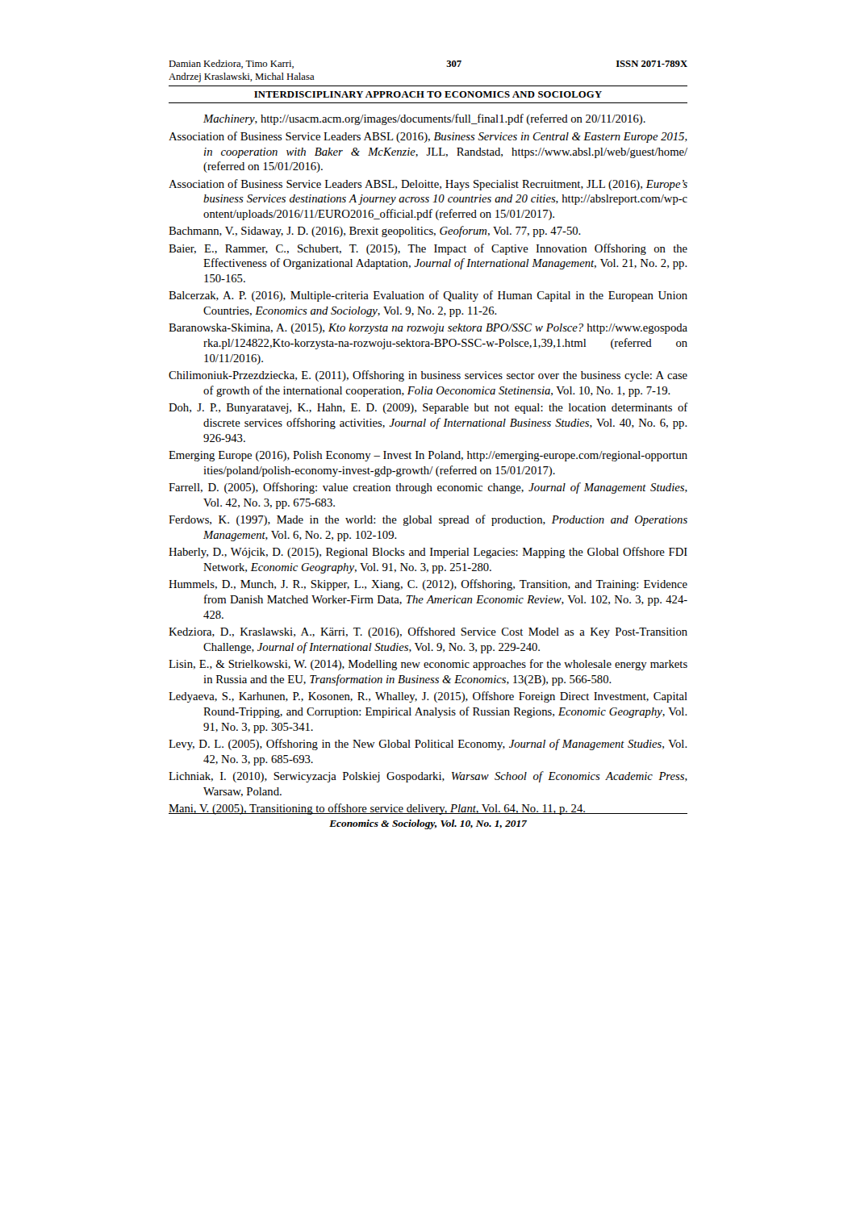Damian Kedziora, Timo Karri,
Andrzej Kraslawski, Michal Halasa
307
ISSN 2071-789X
INTERDISCIPLINARY APPROACH TO ECONOMICS AND SOCIOLOGY
Machinery, http://usacm.acm.org/images/documents/full_final1.pdf (referred on 20/11/2016).
Association of Business Service Leaders ABSL (2016), Business Services in Central & Eastern Europe 2015, in cooperation with Baker & McKenzie, JLL, Randstad, https://www.absl.pl/web/guest/home/ (referred on 15/01/2016).
Association of Business Service Leaders ABSL, Deloitte, Hays Specialist Recruitment, JLL (2016), Europe’s business Services destinations A journey across 10 countries and 20 cities, http://abslreport.com/wp-content/uploads/2016/11/EURO2016_official.pdf (referred on 15/01/2017).
Bachmann, V., Sidaway, J. D. (2016), Brexit geopolitics, Geoforum, Vol. 77, pp. 47-50.
Baier, E., Rammer, C., Schubert, T. (2015), The Impact of Captive Innovation Offshoring on the Effectiveness of Organizational Adaptation, Journal of International Management, Vol. 21, No. 2, pp. 150-165.
Balcerzak, A. P. (2016), Multiple-criteria Evaluation of Quality of Human Capital in the European Union Countries, Economics and Sociology, Vol. 9, No. 2, pp. 11-26.
Baranowska-Skimina, A. (2015), Kto korzysta na rozwoju sektora BPO/SSC w Polsce? http://www.egospodarka.pl/124822,Kto-korzysta-na-rozwoju-sektora-BPO-SSC-w-Polsce,1,39,1.html (referred on 10/11/2016).
Chilimoniuk-Przezdziecka, E. (2011), Offshoring in business services sector over the business cycle: A case of growth of the international cooperation, Folia Oeconomica Stetinensia, Vol. 10, No. 1, pp. 7-19.
Doh, J. P., Bunyaratavej, K., Hahn, E. D. (2009), Separable but not equal: the location determinants of discrete services offshoring activities, Journal of International Business Studies, Vol. 40, No. 6, pp. 926-943.
Emerging Europe (2016), Polish Economy – Invest In Poland, http://emerging-europe.com/regional-opportunities/poland/polish-economy-invest-gdp-growth/ (referred on 15/01/2017).
Farrell, D. (2005), Offshoring: value creation through economic change, Journal of Management Studies, Vol. 42, No. 3, pp. 675-683.
Ferdows, K. (1997), Made in the world: the global spread of production, Production and Operations Management, Vol. 6, No. 2, pp. 102-109.
Haberly, D., Wójcik, D. (2015), Regional Blocks and Imperial Legacies: Mapping the Global Offshore FDI Network, Economic Geography, Vol. 91, No. 3, pp. 251-280.
Hummels, D., Munch, J. R., Skipper, L., Xiang, C. (2012), Offshoring, Transition, and Training: Evidence from Danish Matched Worker-Firm Data, The American Economic Review, Vol. 102, No. 3, pp. 424-428.
Kedziora, D., Kraslawski, A., Kärri, T. (2016), Offshored Service Cost Model as a Key Post-Transition Challenge, Journal of International Studies, Vol. 9, No. 3, pp. 229-240.
Lisin, E., & Strielkowski, W. (2014), Modelling new economic approaches for the wholesale energy markets in Russia and the EU, Transformation in Business & Economics, 13(2B), pp. 566-580.
Ledyaeva, S., Karhunen, P., Kosonen, R., Whalley, J. (2015), Offshore Foreign Direct Investment, Capital Round-Tripping, and Corruption: Empirical Analysis of Russian Regions, Economic Geography, Vol. 91, No. 3, pp. 305-341.
Levy, D. L. (2005), Offshoring in the New Global Political Economy, Journal of Management Studies, Vol. 42, No. 3, pp. 685-693.
Lichniak, I. (2010), Serwicyzacja Polskiej Gospodarki, Warsaw School of Economics Academic Press, Warsaw, Poland.
Mani, V. (2005), Transitioning to offshore service delivery, Plant, Vol. 64, No. 11, p. 24.
Economics & Sociology, Vol. 10, No. 1, 2017